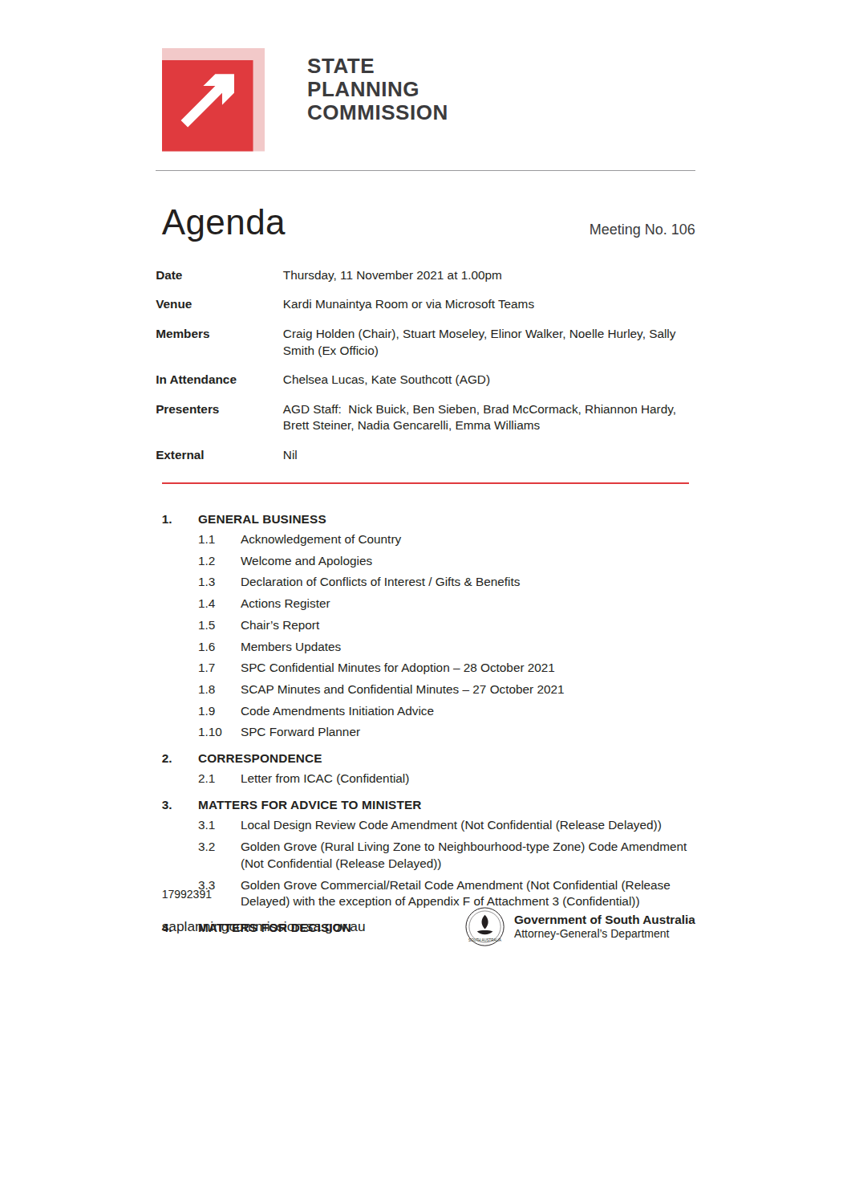STATE PLANNING COMMISSION
Agenda
Meeting No. 106
| Date | Thursday, 11 November 2021 at 1.00pm |
| Venue | Kardi Munaintya Room or via Microsoft Teams |
| Members | Craig Holden (Chair), Stuart Moseley, Elinor Walker, Noelle Hurley, Sally Smith (Ex Officio) |
| In Attendance | Chelsea Lucas, Kate Southcott (AGD) |
| Presenters | AGD Staff: Nick Buick, Ben Sieben, Brad McCormack, Rhiannon Hardy, Brett Steiner, Nadia Gencarelli, Emma Williams |
| External | Nil |
1. General Business
1.1 Acknowledgement of Country
1.2 Welcome and Apologies
1.3 Declaration of Conflicts of Interest / Gifts & Benefits
1.4 Actions Register
1.5 Chair’s Report
1.6 Members Updates
1.7 SPC Confidential Minutes for Adoption – 28 October 2021
1.8 SCAP Minutes and Confidential Minutes – 27 October 2021
1.9 Code Amendments Initiation Advice
1.10 SPC Forward Planner
2. Correspondence
2.1 Letter from ICAC (Confidential)
3. Matters for Advice to Minister
3.1 Local Design Review Code Amendment (Not Confidential (Release Delayed))
3.2 Golden Grove (Rural Living Zone to Neighbourhood-type Zone) Code Amendment (Not Confidential (Release Delayed))
3.3 Golden Grove Commercial/Retail Code Amendment (Not Confidential (Release Delayed) with the exception of Appendix F of Attachment 3 (Confidential))
4. Matters for Decision
17992391
saplanningcommission.sa.gov.au
SOUTH AUSTRALIA
Government of South Australia
Attorney-General’s Department